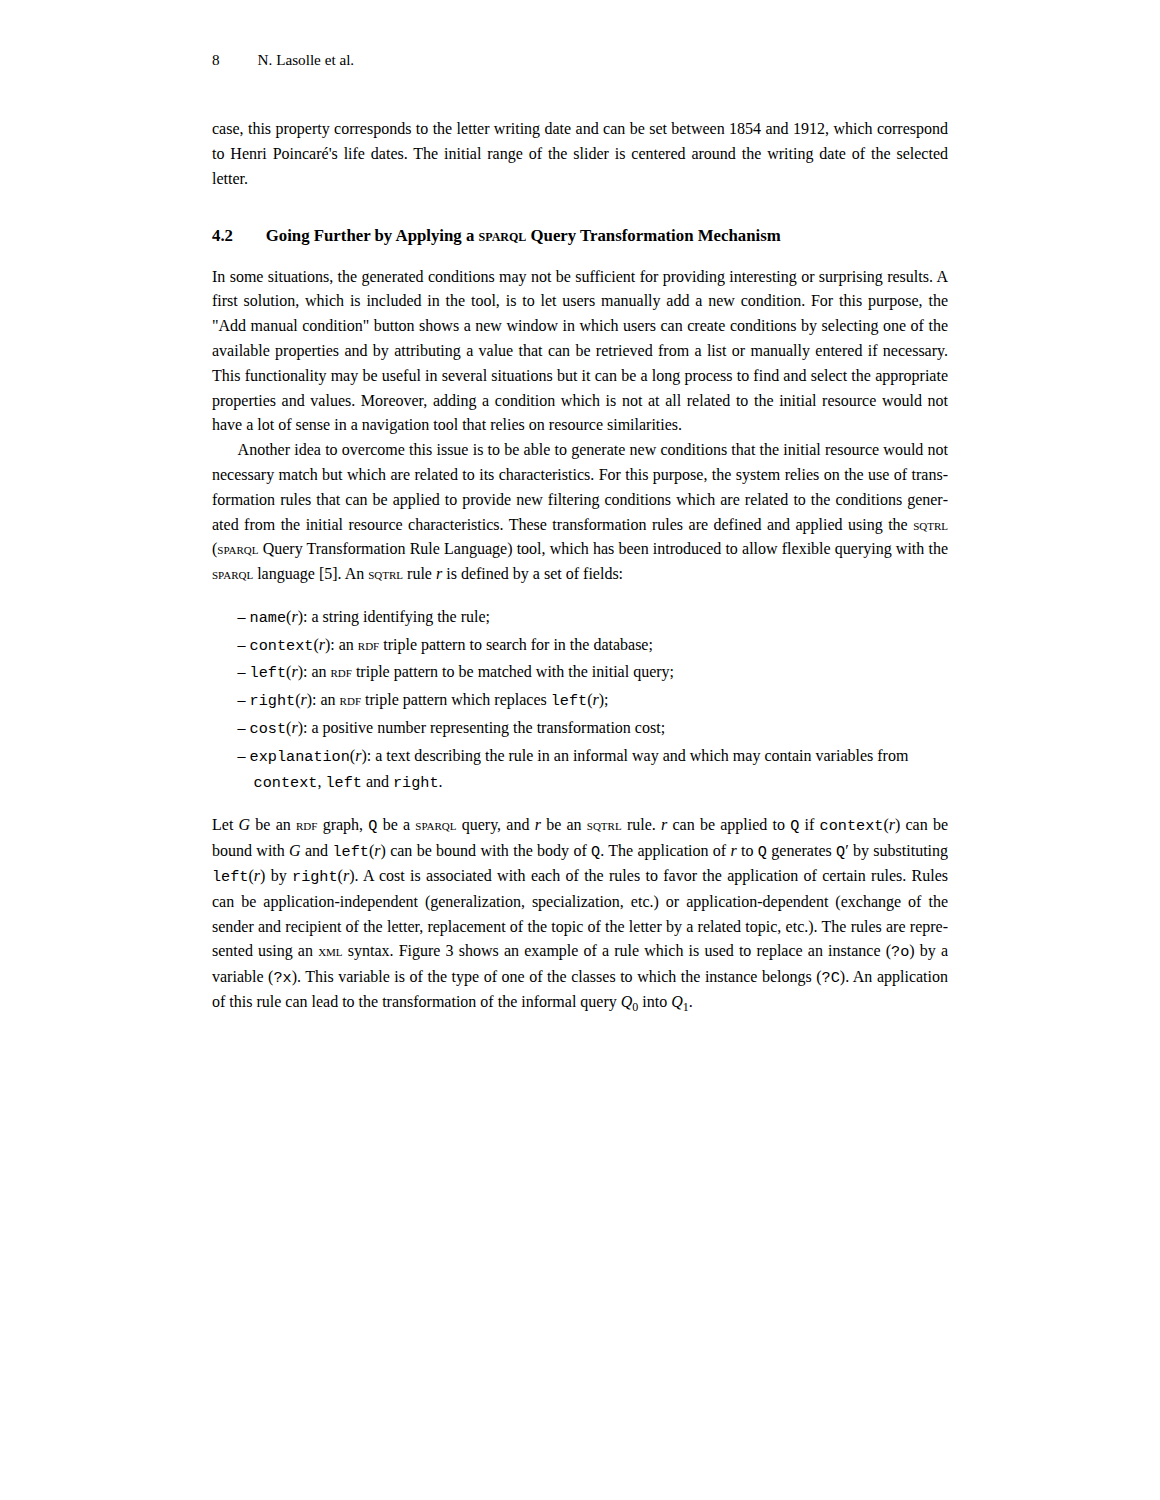8 N. Lasolle et al.
case, this property corresponds to the letter writing date and can be set between 1854 and 1912, which correspond to Henri Poincaré's life dates. The initial range of the slider is centered around the writing date of the selected letter.
4.2 Going Further by Applying a sparql Query Transformation Mechanism
In some situations, the generated conditions may not be sufficient for providing interesting or surprising results. A first solution, which is included in the tool, is to let users manually add a new condition. For this purpose, the "Add manual condition" button shows a new window in which users can create conditions by selecting one of the available properties and by attributing a value that can be retrieved from a list or manually entered if necessary. This functionality may be useful in several situations but it can be a long process to find and select the appropriate properties and values. Moreover, adding a condition which is not at all related to the initial resource would not have a lot of sense in a navigation tool that relies on resource similarities.
Another idea to overcome this issue is to be able to generate new conditions that the initial resource would not necessary match but which are related to its characteristics. For this purpose, the system relies on the use of transformation rules that can be applied to provide new filtering conditions which are related to the conditions generated from the initial resource characteristics. These transformation rules are defined and applied using the sqtrl (sparql Query Transformation Rule Language) tool, which has been introduced to allow flexible querying with the sparql language [5]. An sqtrl rule r is defined by a set of fields:
name(r): a string identifying the rule;
context(r): an rdf triple pattern to search for in the database;
left(r): an rdf triple pattern to be matched with the initial query;
right(r): an rdf triple pattern which replaces left(r);
cost(r): a positive number representing the transformation cost;
explanation(r): a text describing the rule in an informal way and which may contain variables from context, left and right.
Let G be an rdf graph, Q be a sparql query, and r be an sqtrl rule. r can be applied to Q if context(r) can be bound with G and left(r) can be bound with the body of Q. The application of r to Q generates Q′ by substituting left(r) by right(r). A cost is associated with each of the rules to favor the application of certain rules. Rules can be application-independent (generalization, specialization, etc.) or application-dependent (exchange of the sender and recipient of the letter, replacement of the topic of the letter by a related topic, etc.). The rules are represented using an xml syntax. Figure 3 shows an example of a rule which is used to replace an instance (?o) by a variable (?x). This variable is of the type of one of the classes to which the instance belongs (?C). An application of this rule can lead to the transformation of the informal query Q0 into Q1.